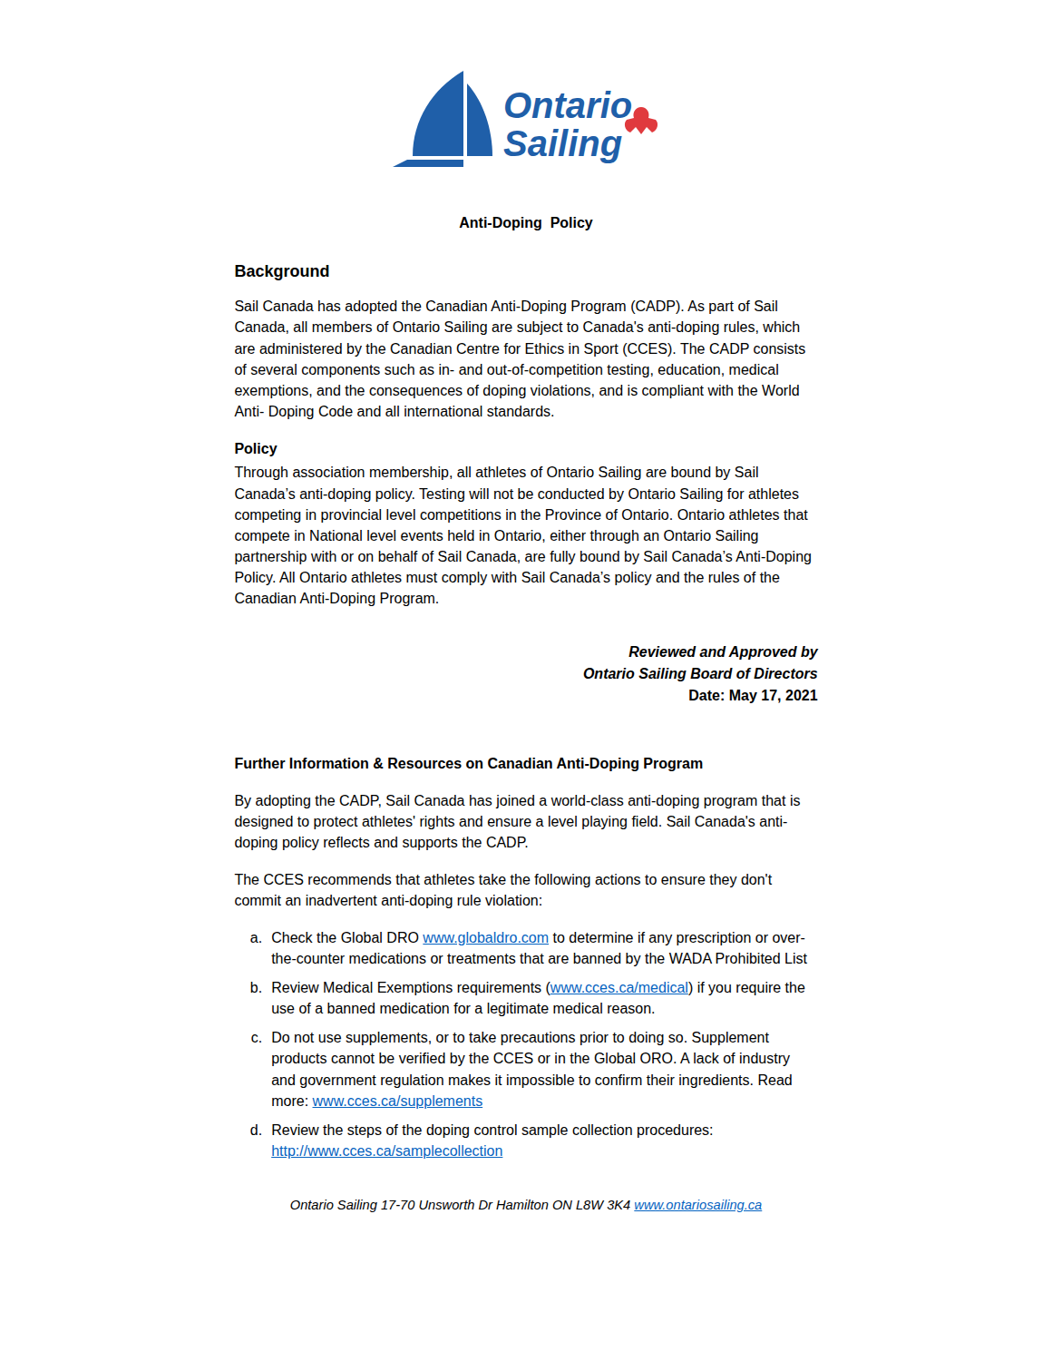Ontario Sailing Ontario Sailing
Anti-Doping Policy
Background
Sail Canada has adopted the Canadian Anti-Doping Program (CADP). As part of Sail Canada, all members of Ontario Sailing are subject to Canada's anti-doping rules, which are administered by the Canadian Centre for Ethics in Sport (CCES). The CADP consists of several components such as in- and out-of-competition testing, education, medical exemptions, and the consequences of doping violations, and is compliant with the World Anti- Doping Code and all international standards.
Policy
Through association membership, all athletes of Ontario Sailing are bound by Sail Canada’s anti-doping policy. Testing will not be conducted by Ontario Sailing for athletes competing in provincial level competitions in the Province of Ontario. Ontario athletes that compete in National level events held in Ontario, either through an Ontario Sailing partnership with or on behalf of Sail Canada, are fully bound by Sail Canada’s Anti-Doping Policy. All Ontario athletes must comply with Sail Canada’s policy and the rules of the Canadian Anti-Doping Program.
Reviewed and Approved by
Ontario Sailing Board of Directors
Date: May 17, 2021
Further Information & Resources on Canadian Anti-Doping Program
By adopting the CADP, Sail Canada has joined a world-class anti-doping program that is designed to protect athletes' rights and ensure a level playing field. Sail Canada's anti-doping policy reflects and supports the CADP.
The CCES recommends that athletes take the following actions to ensure they don't commit an inadvertent anti-doping rule violation:
Check the Global DRO www.globaldro.com to determine if any prescription or over-the-counter medications or treatments that are banned by the WADA Prohibited List
Review Medical Exemptions requirements (www.cces.ca/medical) if you require the use of a banned medication for a legitimate medical reason.
Do not use supplements, or to take precautions prior to doing so. Supplement products cannot be verified by the CCES or in the Global ORO. A lack of industry and government regulation makes it impossible to confirm their ingredients. Read more: www.cces.ca/supplements
Review the steps of the doping control sample collection procedures: http://www.cces.ca/samplecollection
Ontario Sailing 17-70 Unsworth Dr Hamilton ON L8W 3K4 www.ontariosailing.ca